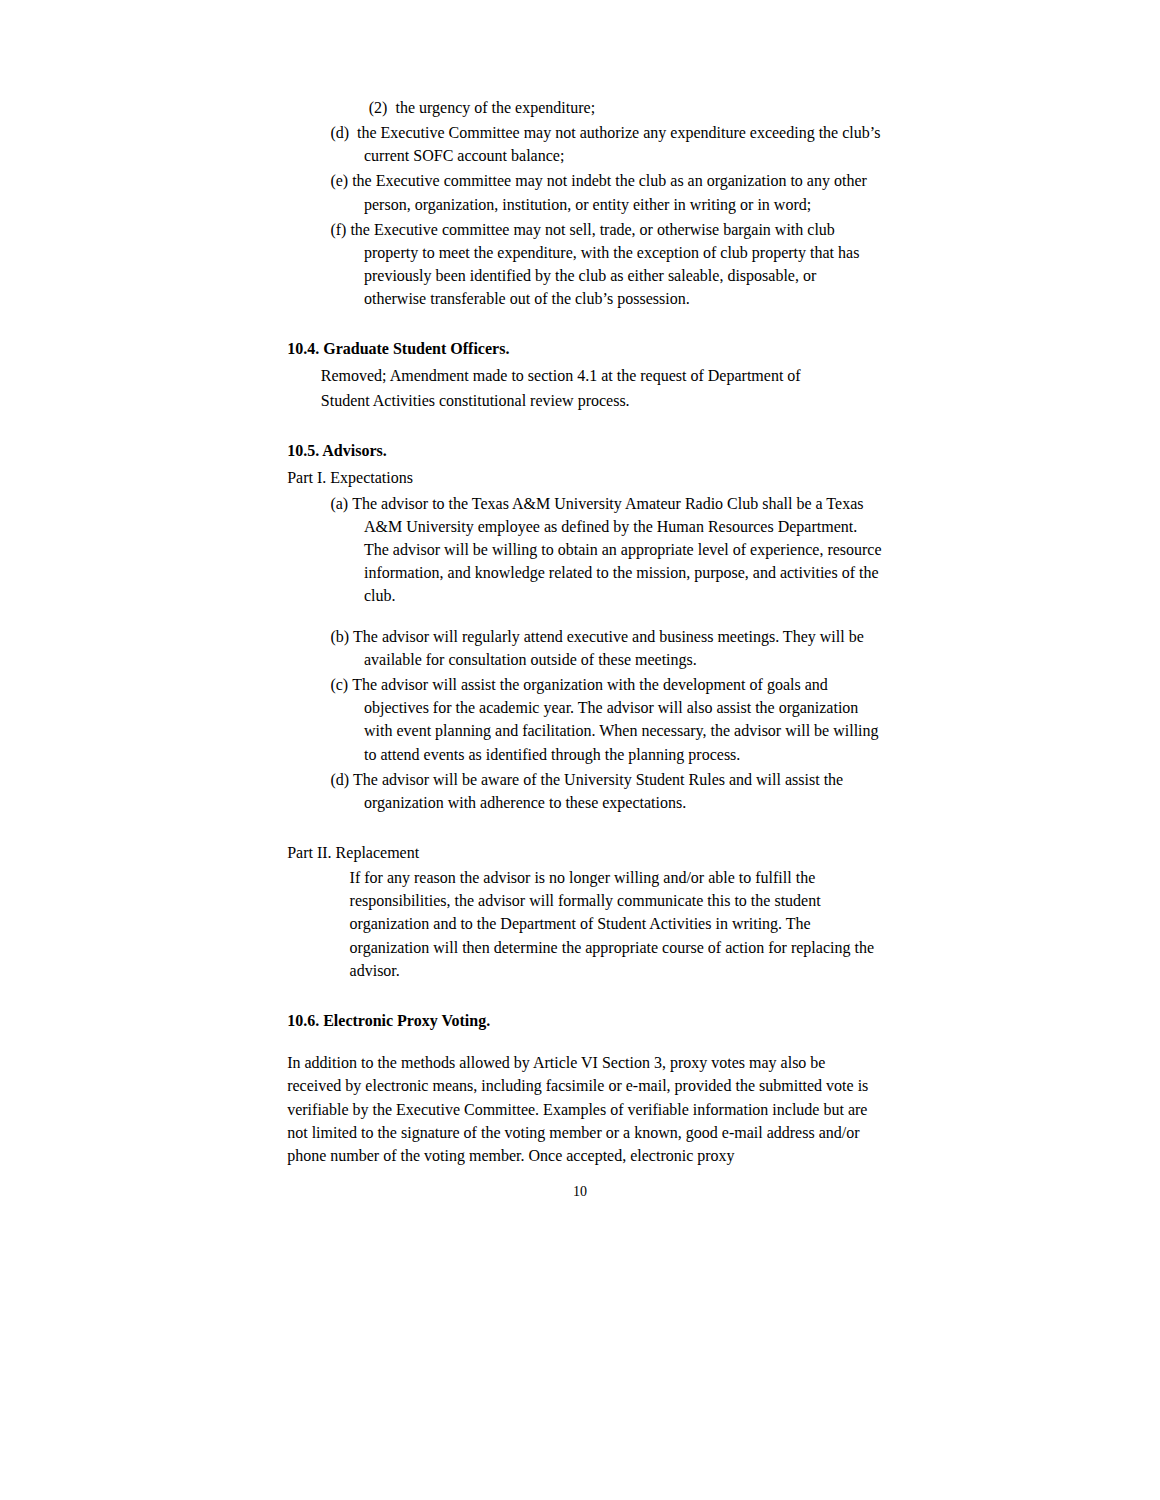(2) the urgency of the expenditure;
(d) the Executive Committee may not authorize any expenditure exceeding the club’s current SOFC account balance;
(e) the Executive committee may not indebt the club as an organization to any other person, organization, institution, or entity either in writing or in word;
(f) the Executive committee may not sell, trade, or otherwise bargain with club property to meet the expenditure, with the exception of club property that has previously been identified by the club as either saleable, disposable, or otherwise transferable out of the club’s possession.
10.4. Graduate Student Officers.
Removed; Amendment made to section 4.1 at the request of Department of
Student Activities constitutional review process.
10.5. Advisors.
Part I. Expectations
(a) The advisor to the Texas A&M University Amateur Radio Club shall be a Texas A&M University employee as defined by the Human Resources Department. The advisor will be willing to obtain an appropriate level of experience, resource information, and knowledge related to the mission, purpose, and activities of the club.
(b) The advisor will regularly attend executive and business meetings. They will be available for consultation outside of these meetings.
(c) The advisor will assist the organization with the development of goals and objectives for the academic year. The advisor will also assist the organization with event planning and facilitation. When necessary, the advisor will be willing to attend events as identified through the planning process.
(d) The advisor will be aware of the University Student Rules and will assist the organization with adherence to these expectations.
Part II. Replacement
If for any reason the advisor is no longer willing and/or able to fulfill the responsibilities, the advisor will formally communicate this to the student organization and to the Department of Student Activities in writing. The organization will then determine the appropriate course of action for replacing the advisor.
10.6. Electronic Proxy Voting.
In addition to the methods allowed by Article VI Section 3, proxy votes may also be received by electronic means, including facsimile or e-mail, provided the submitted vote is verifiable by the Executive Committee. Examples of verifiable information include but are not limited to the signature of the voting member or a known, good e-mail address and/or phone number of the voting member. Once accepted, electronic proxy
10